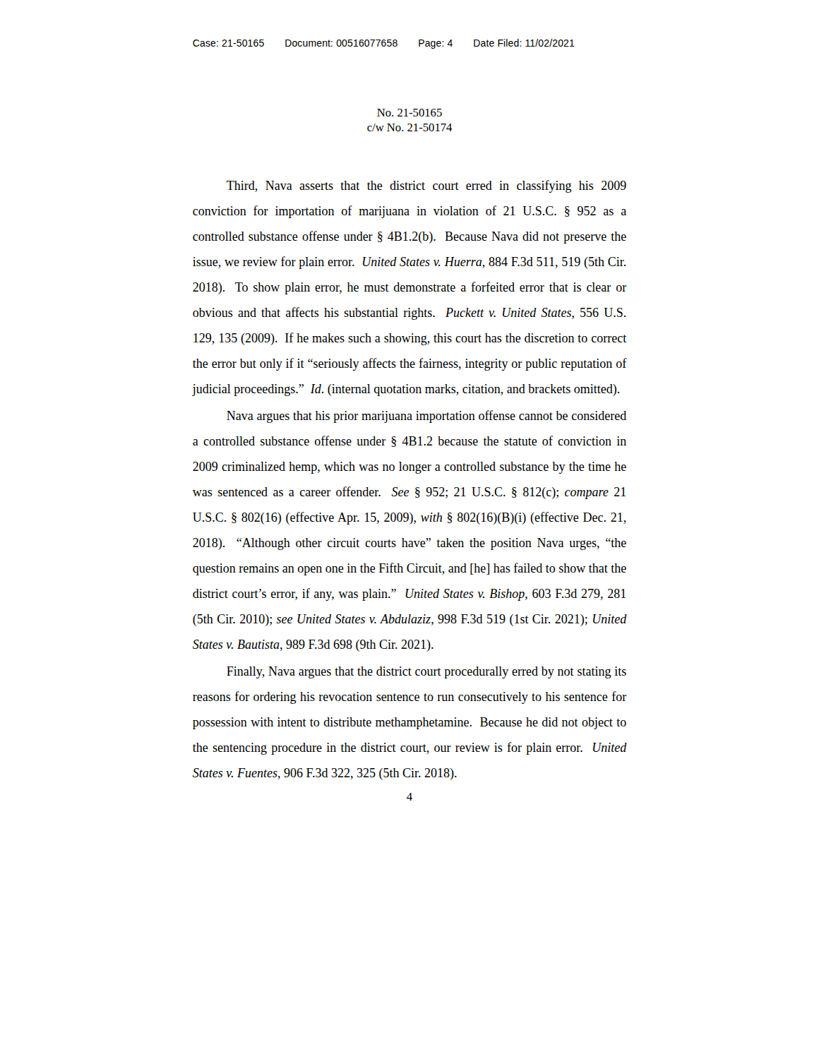Case: 21-50165 Document: 00516077658 Page: 4 Date Filed: 11/02/2021
No. 21-50165
c/w No. 21-50174
Third, Nava asserts that the district court erred in classifying his 2009 conviction for importation of marijuana in violation of 21 U.S.C. § 952 as a controlled substance offense under § 4B1.2(b). Because Nava did not preserve the issue, we review for plain error. United States v. Huerra, 884 F.3d 511, 519 (5th Cir. 2018). To show plain error, he must demonstrate a forfeited error that is clear or obvious and that affects his substantial rights. Puckett v. United States, 556 U.S. 129, 135 (2009). If he makes such a showing, this court has the discretion to correct the error but only if it “seriously affects the fairness, integrity or public reputation of judicial proceedings.” Id. (internal quotation marks, citation, and brackets omitted).
Nava argues that his prior marijuana importation offense cannot be considered a controlled substance offense under § 4B1.2 because the statute of conviction in 2009 criminalized hemp, which was no longer a controlled substance by the time he was sentenced as a career offender. See § 952; 21 U.S.C. § 812(c); compare 21 U.S.C. § 802(16) (effective Apr. 15, 2009), with § 802(16)(B)(i) (effective Dec. 21, 2018). “Although other circuit courts have” taken the position Nava urges, “the question remains an open one in the Fifth Circuit, and [he] has failed to show that the district court’s error, if any, was plain.” United States v. Bishop, 603 F.3d 279, 281 (5th Cir. 2010); see United States v. Abdulaziz, 998 F.3d 519 (1st Cir. 2021); United States v. Bautista, 989 F.3d 698 (9th Cir. 2021).
Finally, Nava argues that the district court procedurally erred by not stating its reasons for ordering his revocation sentence to run consecutively to his sentence for possession with intent to distribute methamphetamine. Because he did not object to the sentencing procedure in the district court, our review is for plain error. United States v. Fuentes, 906 F.3d 322, 325 (5th Cir. 2018).
4